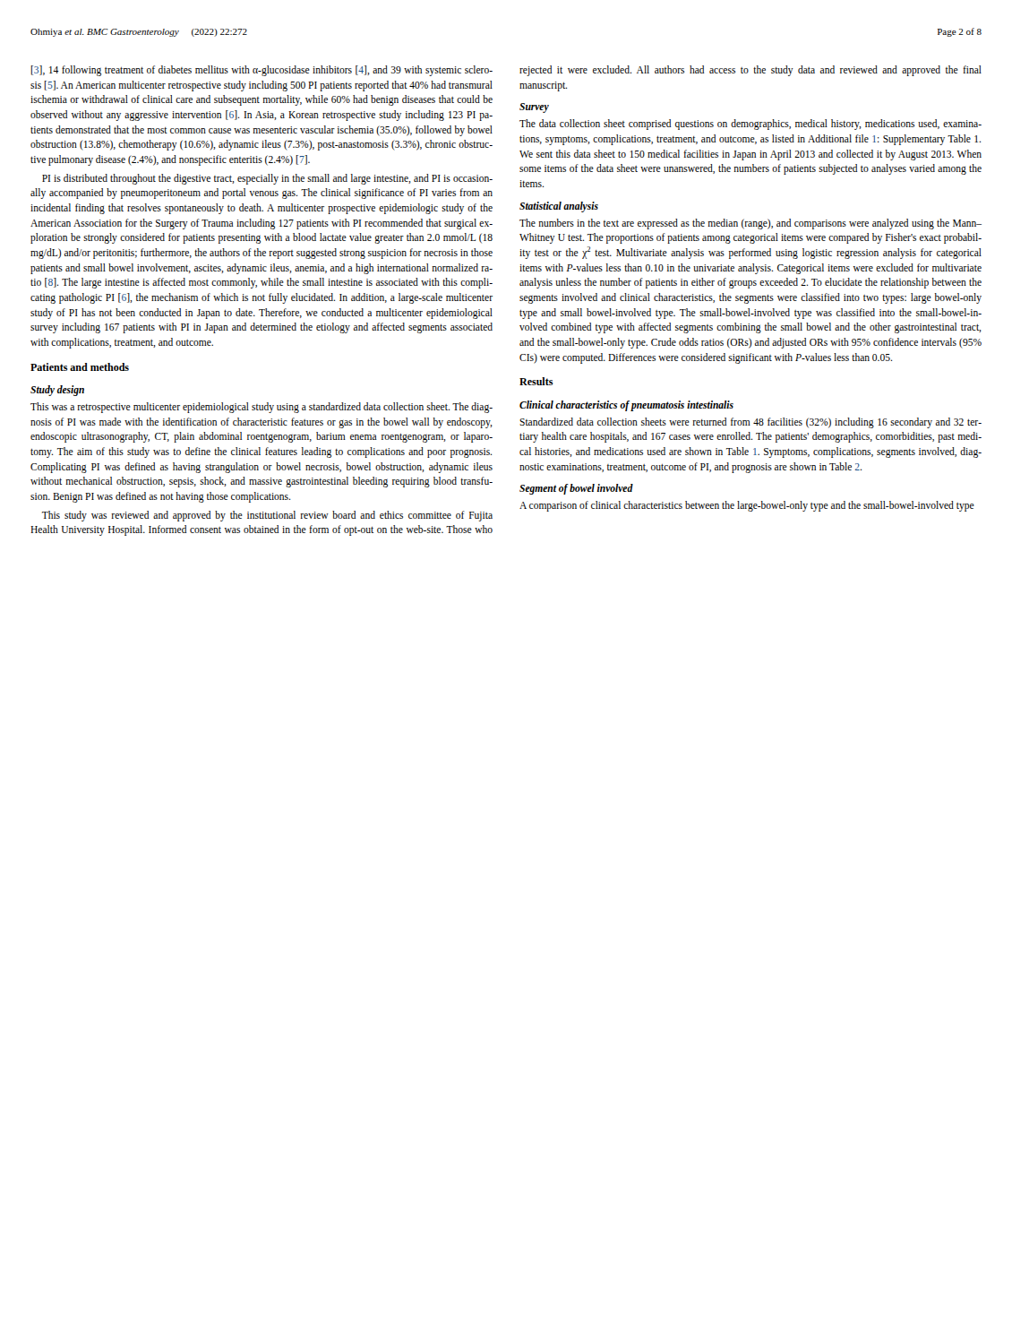Ohmiya et al. BMC Gastroenterology (2022) 22:272
Page 2 of 8
[3], 14 following treatment of diabetes mellitus with α-glucosidase inhibitors [4], and 39 with systemic sclerosis [5]. An American multicenter retrospective study including 500 PI patients reported that 40% had transmural ischemia or withdrawal of clinical care and subsequent mortality, while 60% had benign diseases that could be observed without any aggressive intervention [6]. In Asia, a Korean retrospective study including 123 PI patients demonstrated that the most common cause was mesenteric vascular ischemia (35.0%), followed by bowel obstruction (13.8%), chemotherapy (10.6%), adynamic ileus (7.3%), post-anastomosis (3.3%), chronic obstructive pulmonary disease (2.4%), and nonspecific enteritis (2.4%) [7].
PI is distributed throughout the digestive tract, especially in the small and large intestine, and PI is occasionally accompanied by pneumoperitoneum and portal venous gas. The clinical significance of PI varies from an incidental finding that resolves spontaneously to death. A multicenter prospective epidemiologic study of the American Association for the Surgery of Trauma including 127 patients with PI recommended that surgical exploration be strongly considered for patients presenting with a blood lactate value greater than 2.0 mmol/L (18 mg/dL) and/or peritonitis; furthermore, the authors of the report suggested strong suspicion for necrosis in those patients and small bowel involvement, ascites, adynamic ileus, anemia, and a high international normalized ratio [8]. The large intestine is affected most commonly, while the small intestine is associated with this complicating pathologic PI [6], the mechanism of which is not fully elucidated. In addition, a large-scale multicenter study of PI has not been conducted in Japan to date. Therefore, we conducted a multicenter epidemiological survey including 167 patients with PI in Japan and determined the etiology and affected segments associated with complications, treatment, and outcome.
Patients and methods
Study design
This was a retrospective multicenter epidemiological study using a standardized data collection sheet. The diagnosis of PI was made with the identification of characteristic features or gas in the bowel wall by endoscopy, endoscopic ultrasonography, CT, plain abdominal roentgenogram, barium enema roentgenogram, or laparotomy. The aim of this study was to define the clinical features leading to complications and poor prognosis. Complicating PI was defined as having strangulation or bowel necrosis, bowel obstruction, adynamic ileus without mechanical obstruction, sepsis, shock, and massive gastrointestinal bleeding requiring blood transfusion. Benign PI was defined as not having those complications.
This study was reviewed and approved by the institutional review board and ethics committee of Fujita Health University Hospital. Informed consent was obtained in the form of opt-out on the web-site. Those who rejected it were excluded. All authors had access to the study data and reviewed and approved the final manuscript.
Survey
The data collection sheet comprised questions on demographics, medical history, medications used, examinations, symptoms, complications, treatment, and outcome, as listed in Additional file 1: Supplementary Table 1. We sent this data sheet to 150 medical facilities in Japan in April 2013 and collected it by August 2013. When some items of the data sheet were unanswered, the numbers of patients subjected to analyses varied among the items.
Statistical analysis
The numbers in the text are expressed as the median (range), and comparisons were analyzed using the Mann–Whitney U test. The proportions of patients among categorical items were compared by Fisher's exact probability test or the χ2 test. Multivariate analysis was performed using logistic regression analysis for categorical items with P-values less than 0.10 in the univariate analysis. Categorical items were excluded for multivariate analysis unless the number of patients in either of groups exceeded 2. To elucidate the relationship between the segments involved and clinical characteristics, the segments were classified into two types: large bowel-only type and small bowel-involved type. The small-bowel-involved type was classified into the small-bowel-involved combined type with affected segments combining the small bowel and the other gastrointestinal tract, and the small-bowel-only type. Crude odds ratios (ORs) and adjusted ORs with 95% confidence intervals (95% CIs) were computed. Differences were considered significant with P-values less than 0.05.
Results
Clinical characteristics of pneumatosis intestinalis
Standardized data collection sheets were returned from 48 facilities (32%) including 16 secondary and 32 tertiary health care hospitals, and 167 cases were enrolled. The patients' demographics, comorbidities, past medical histories, and medications used are shown in Table 1. Symptoms, complications, segments involved, diagnostic examinations, treatment, outcome of PI, and prognosis are shown in Table 2.
Segment of bowel involved
A comparison of clinical characteristics between the large-bowel-only type and the small-bowel-involved type